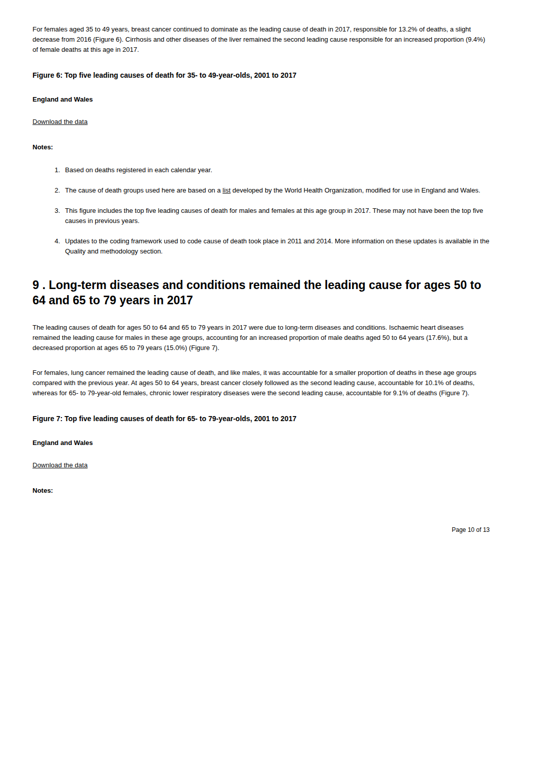For females aged 35 to 49 years, breast cancer continued to dominate as the leading cause of death in 2017, responsible for 13.2% of deaths, a slight decrease from 2016 (Figure 6). Cirrhosis and other diseases of the liver remained the second leading cause responsible for an increased proportion (9.4%) of female deaths at this age in 2017.
Figure 6: Top five leading causes of death for 35- to 49-year-olds, 2001 to 2017
England and Wales
Download the data
Notes:
Based on deaths registered in each calendar year.
The cause of death groups used here are based on a list developed by the World Health Organization, modified for use in England and Wales.
This figure includes the top five leading causes of death for males and females at this age group in 2017. These may not have been the top five causes in previous years.
Updates to the coding framework used to code cause of death took place in 2011 and 2014. More information on these updates is available in the Quality and methodology section.
9 . Long-term diseases and conditions remained the leading cause for ages 50 to 64 and 65 to 79 years in 2017
The leading causes of death for ages 50 to 64 and 65 to 79 years in 2017 were due to long-term diseases and conditions. Ischaemic heart diseases remained the leading cause for males in these age groups, accounting for an increased proportion of male deaths aged 50 to 64 years (17.6%), but a decreased proportion at ages 65 to 79 years (15.0%) (Figure 7).
For females, lung cancer remained the leading cause of death, and like males, it was accountable for a smaller proportion of deaths in these age groups compared with the previous year. At ages 50 to 64 years, breast cancer closely followed as the second leading cause, accountable for 10.1% of deaths, whereas for 65- to 79-year-old females, chronic lower respiratory diseases were the second leading cause, accountable for 9.1% of deaths (Figure 7).
Figure 7: Top five leading causes of death for 65- to 79-year-olds, 2001 to 2017
England and Wales
Download the data
Notes:
Page 10 of 13